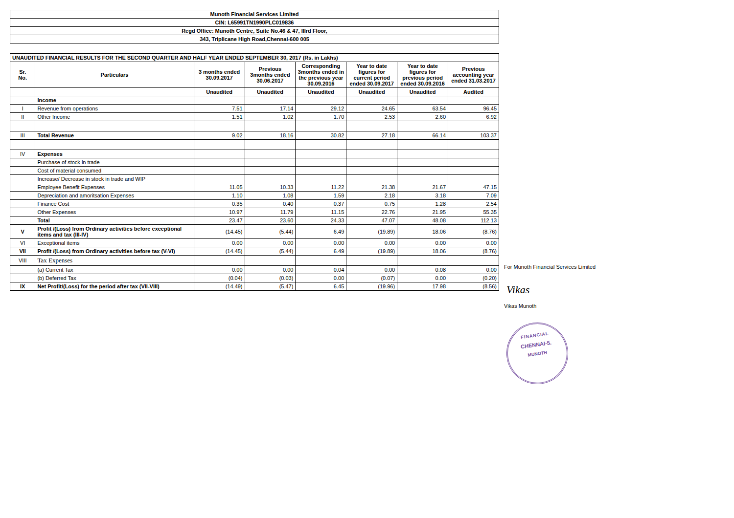| Munoth Financial Services Limited |
| CIN: L65991TN1990PLC019836 |
| Regd Office: Munoth Centre, Suite No.46 & 47, IIIrd Floor, |
| 343, Triplicane High Road,Chennai-600 005 |
| UNAUDITED FINANCIAL RESULTS FOR THE SECOND QUARTER AND HALF YEAR ENDED SEPTEMBER 30, 2017 (Rs. in Lakhs) |
| Sr. No. | Particulars | 3 months ended 30.09.2017 | Previous 3months ended 30.06.2017 | Corresponding 3months ended in the previous year 30.09.2016 | Year to date figures for current period ended 30.09.2017 | Year to date figures for previous period ended 30.09.2016 | Previous accounting year ended 31.03.2017 |
| | | Unaudited | Unaudited | Unaudited | Unaudited | Unaudited | Audited |
| | Income | | | | | | |
| I | Revenue from operations | 7.51 | 17.14 | 29.12 | 24.65 | 63.54 | 96.45 |
| II | Other Income | 1.51 | 1.02 | 1.70 | 2.53 | 2.60 | 6.92 |
| III | Total Revenue | 9.02 | 18.16 | 30.82 | 27.18 | 66.14 | 103.37 |
| IV | Expenses | | | | | | |
| | Purchase of stock in trade | | | | | | |
| | Cost of material consumed | | | | | | |
| | Increase/ Decrease in stock in trade and WIP | | | | | | |
| | Employee Benefit Expenses | 11.05 | 10.33 | 11.22 | 21.38 | 21.67 | 47.15 |
| | Depreciation and amoritsation Expenses | 1.10 | 1.08 | 1.59 | 2.18 | 3.18 | 7.09 |
| | Finance Cost | 0.35 | 0.40 | 0.37 | 0.75 | 1.28 | 2.54 |
| | Other Expenses | 10.97 | 11.79 | 11.15 | 22.76 | 21.95 | 55.35 |
| | Total | 23.47 | 23.60 | 24.33 | 47.07 | 48.08 | 112.13 |
| V | Profit /(Loss) from Ordinary activities before exceptional items and tax (III-IV) | (14.45) | (5.44) | 6.49 | (19.89) | 18.06 | (8.76) |
| VI | Exceptional items | 0.00 | 0.00 | 0.00 | 0.00 | 0.00 | 0.00 |
| VII | Profit /(Loss) from Ordinary activities before tax (V-VI) | (14.45) | (5.44) | 6.49 | (19.89) | 18.06 | (8.76) |
| VIII | Tax Expenses | | | | | | |
| | (a) Current Tax | 0.00 | 0.00 | 0.04 | 0.00 | 0.08 | 0.00 |
| | (b) Deferred Tax | (0.04) | (0.03) | 0.00 | (0.07) | 0.00 | (0.20) |
| IX | Net Profit/(Loss) for the period after tax (VII-VIII) | (14.49) | (5.47) | 6.45 | (19.96) | 17.98 | (8.56) |
For Munoth Financial Services Limited
Vikas
Vikas Munoth
FINANCIAL
CHENNAI-5.
MUNOTH